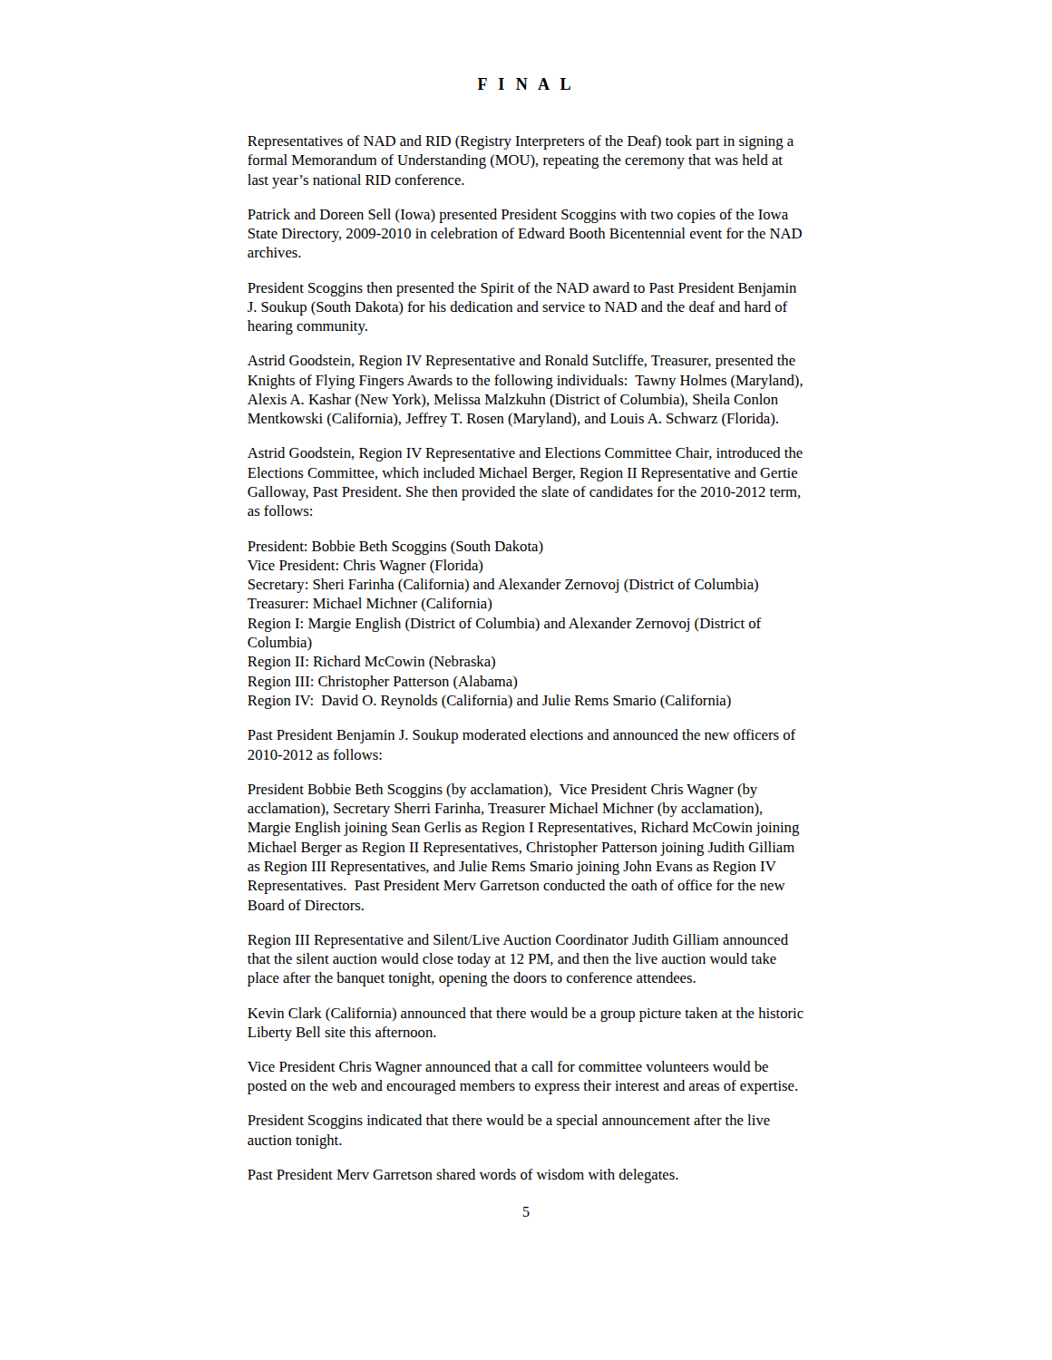F I N A L
Representatives of NAD and RID (Registry Interpreters of the Deaf) took part in signing a formal Memorandum of Understanding (MOU), repeating the ceremony that was held at last year’s national RID conference.
Patrick and Doreen Sell (Iowa) presented President Scoggins with two copies of the Iowa State Directory, 2009-2010 in celebration of Edward Booth Bicentennial event for the NAD archives.
President Scoggins then presented the Spirit of the NAD award to Past President Benjamin J. Soukup (South Dakota) for his dedication and service to NAD and the deaf and hard of hearing community.
Astrid Goodstein, Region IV Representative and Ronald Sutcliffe, Treasurer, presented the Knights of Flying Fingers Awards to the following individuals: Tawny Holmes (Maryland), Alexis A. Kashar (New York), Melissa Malzkuhn (District of Columbia), Sheila Conlon Mentkowski (California), Jeffrey T. Rosen (Maryland), and Louis A. Schwarz (Florida).
Astrid Goodstein, Region IV Representative and Elections Committee Chair, introduced the Elections Committee, which included Michael Berger, Region II Representative and Gertie Galloway, Past President. She then provided the slate of candidates for the 2010-2012 term, as follows:
President: Bobbie Beth Scoggins (South Dakota)
Vice President: Chris Wagner (Florida)
Secretary: Sheri Farinha (California) and Alexander Zernovoj (District of Columbia)
Treasurer: Michael Michner (California)
Region I: Margie English (District of Columbia) and Alexander Zernovoj (District of Columbia)
Region II: Richard McCowin (Nebraska)
Region III: Christopher Patterson (Alabama)
Region IV: David O. Reynolds (California) and Julie Rems Smario (California)
Past President Benjamin J. Soukup moderated elections and announced the new officers of 2010-2012 as follows:
President Bobbie Beth Scoggins (by acclamation), Vice President Chris Wagner (by acclamation), Secretary Sherri Farinha, Treasurer Michael Michner (by acclamation), Margie English joining Sean Gerlis as Region I Representatives, Richard McCowin joining Michael Berger as Region II Representatives, Christopher Patterson joining Judith Gilliam as Region III Representatives, and Julie Rems Smario joining John Evans as Region IV Representatives. Past President Merv Garretson conducted the oath of office for the new Board of Directors.
Region III Representative and Silent/Live Auction Coordinator Judith Gilliam announced that the silent auction would close today at 12 PM, and then the live auction would take place after the banquet tonight, opening the doors to conference attendees.
Kevin Clark (California) announced that there would be a group picture taken at the historic Liberty Bell site this afternoon.
Vice President Chris Wagner announced that a call for committee volunteers would be posted on the web and encouraged members to express their interest and areas of expertise.
President Scoggins indicated that there would be a special announcement after the live auction tonight.
Past President Merv Garretson shared words of wisdom with delegates.
5